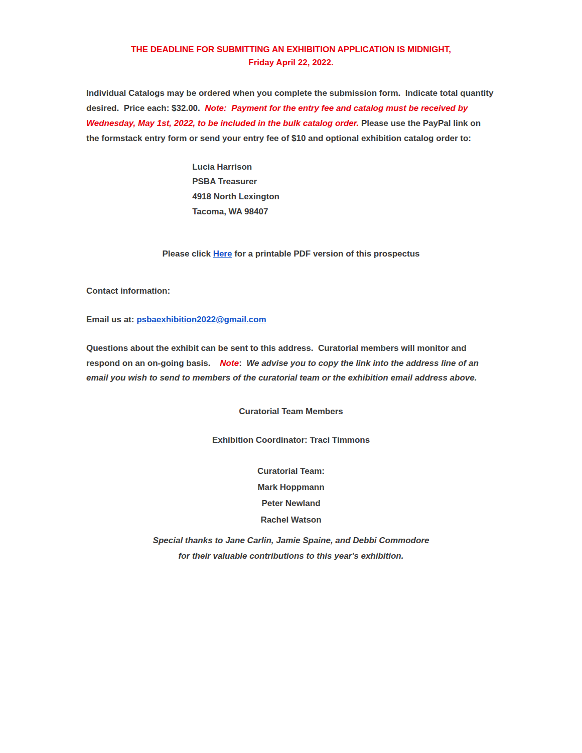THE DEADLINE FOR SUBMITTING AN EXHIBITION APPLICATION IS MIDNIGHT,
Friday April 22, 2022.
Individual Catalogs may be ordered when you complete the submission form. Indicate total quantity desired. Price each: $32.00. Note: Payment for the entry fee and catalog must be received by Wednesday, May 1st, 2022, to be included in the bulk catalog order. Please use the PayPal link on the formstack entry form or send your entry fee of $10 and optional exhibition catalog order to:
Lucia Harrison PSBA Treasurer 4918 North Lexington Tacoma, WA 98407
Please click Here for a printable PDF version of this prospectus
Contact information:
Email us at: psbaexhibition2022@gmail.com
Questions about the exhibit can be sent to this address. Curatorial members will monitor and respond on an on-going basis. Note: We advise you to copy the link into the address line of an email you wish to send to members of the curatorial team or the exhibition email address above.
Curatorial Team Members
Exhibition Coordinator: Traci Timmons
Curatorial Team:
Mark Hoppmann
Peter Newland
Rachel Watson
Special thanks to Jane Carlin, Jamie Spaine, and Debbi Commodore
for their valuable contributions to this year's exhibition.